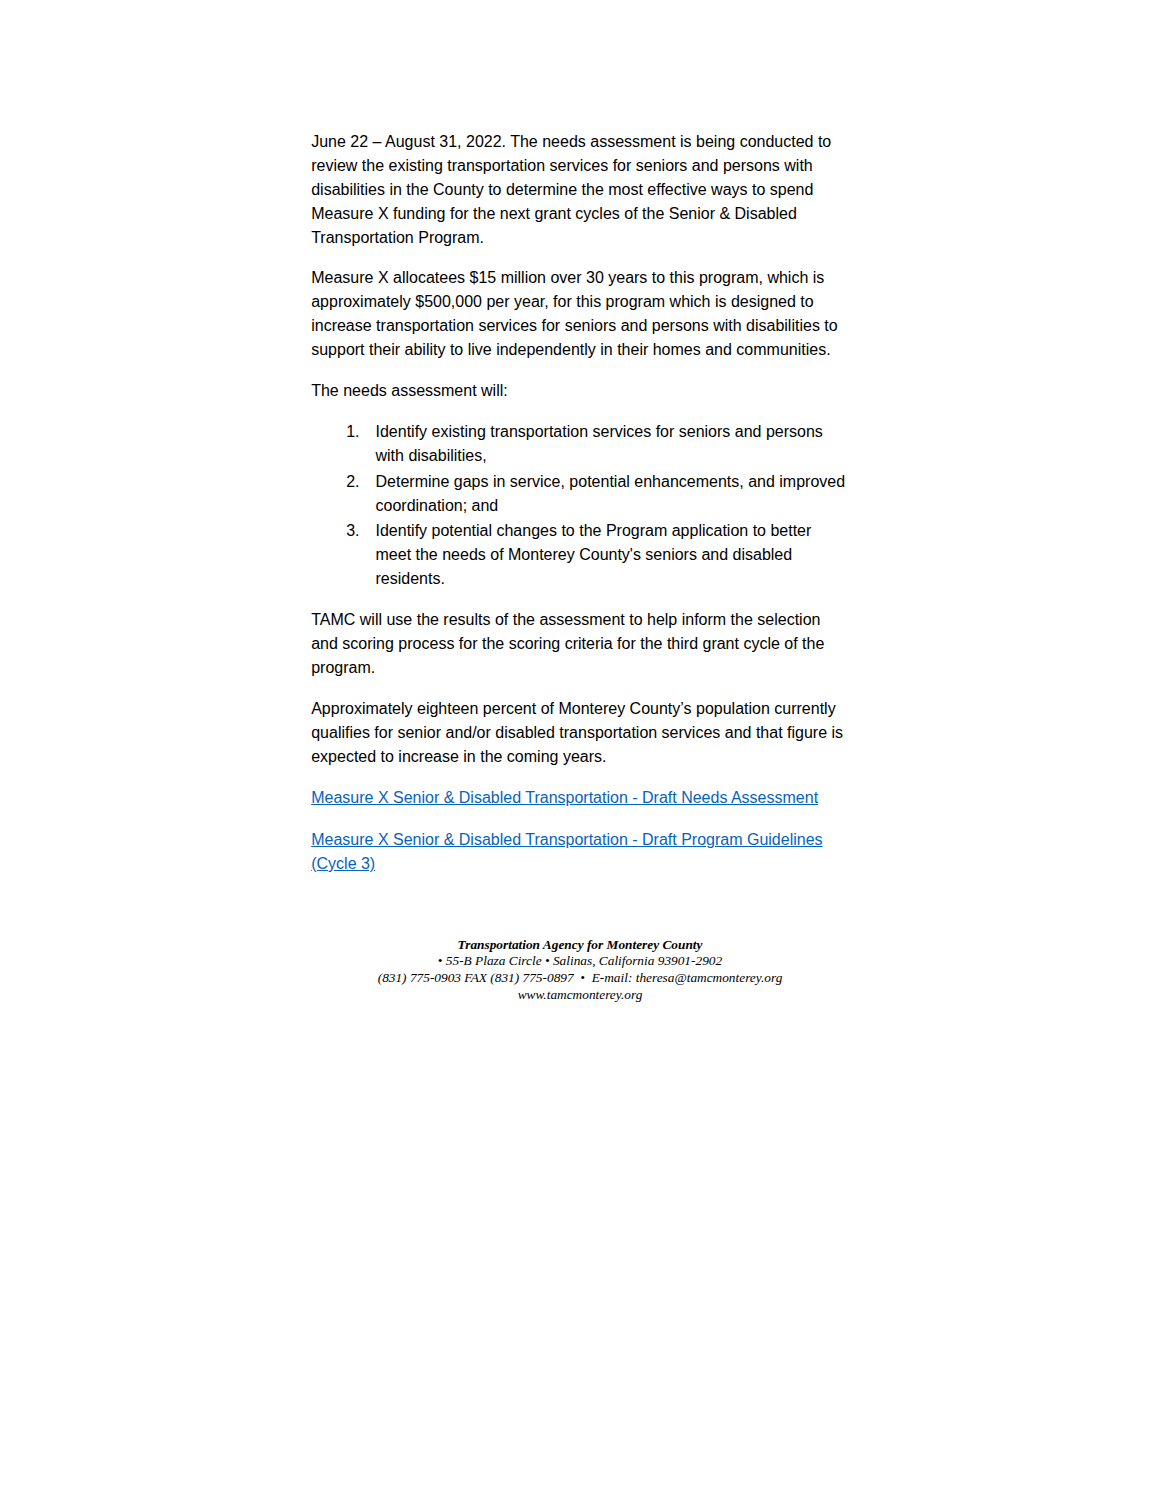June 22 – August 31, 2022. The needs assessment is being conducted to review the existing transportation services for seniors and persons with disabilities in the County to determine the most effective ways to spend Measure X funding for the next grant cycles of the Senior & Disabled Transportation Program.
Measure X allocatees $15 million over 30 years to this program, which is approximately $500,000 per year, for this program which is designed to increase transportation services for seniors and persons with disabilities to support their ability to live independently in their homes and communities.
The needs assessment will:
Identify existing transportation services for seniors and persons with disabilities,
Determine gaps in service, potential enhancements, and improved coordination; and
Identify potential changes to the Program application to better meet the needs of Monterey County's seniors and disabled residents.
TAMC will use the results of the assessment to help inform the selection and scoring process for the scoring criteria for the third grant cycle of the program.
Approximately eighteen percent of Monterey County’s population currently qualifies for senior and/or disabled transportation services and that figure is expected to increase in the coming years.
Measure X Senior & Disabled Transportation - Draft Needs Assessment
Measure X Senior & Disabled Transportation - Draft Program Guidelines (Cycle 3)
Transportation Agency for Monterey County
• 55-B Plaza Circle • Salinas, California 93901-2902
(831) 775-0903 FAX (831) 775-0897 • E-mail: theresa@tamcmonterey.org
www.tamcmonterey.org